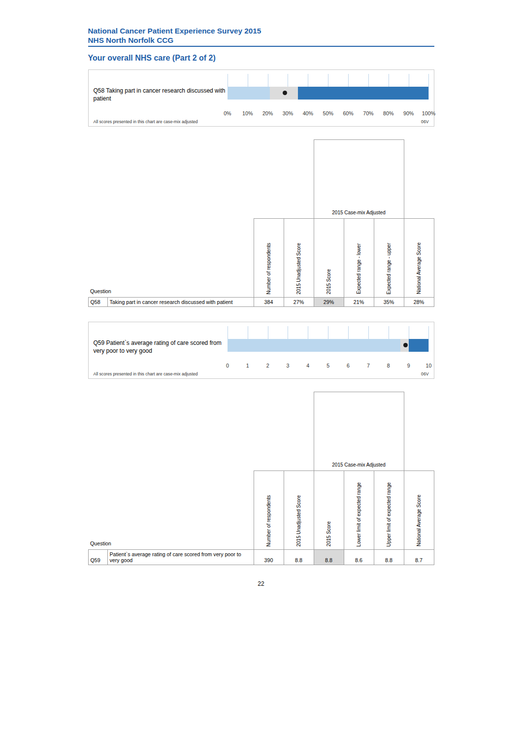National Cancer Patient Experience Survey 2015
NHS North Norfolk CCG
Your overall NHS care (Part 2 of 2)
Q58 Taking part in cancer research discussed with patient
0% 10% 20% 30% 40% 50% 60% 70% 80% 90% 100%
All scores presented in this chart are case-mix adjusted 06V
| | | | 2015 Case-mix Adjusted | |
| --- | --- | --- | --- | --- |
| Question | Number of respondents | 2015 Unadjusted Score | 2015 Score | Expected range - lower | Expected range - upper | National Average Score |
| Q58 | Taking part in cancer research discussed with patient | 384 | 27% | 29% | 21% | 35% | 28% |
Q59 Patient`s average rating of care scored from very poor to very good
0 1 2 3 4 5 6 7 8 9 10
All scores presented in this chart are case-mix adjusted 06V
| | | | 2015 Case-mix Adjusted | |
| --- | --- | --- | --- | --- |
| Question | Number of respondents | 2015 Unadjusted Score | 2015 Score | Lower limit of expected range | Upper limit of expected range | National Average Score |
| Q59 | Patient`s average rating of care scored from very poor to very good | 390 | 8.8 | 8.8 | 8.6 | 8.8 | 8.7 |
22